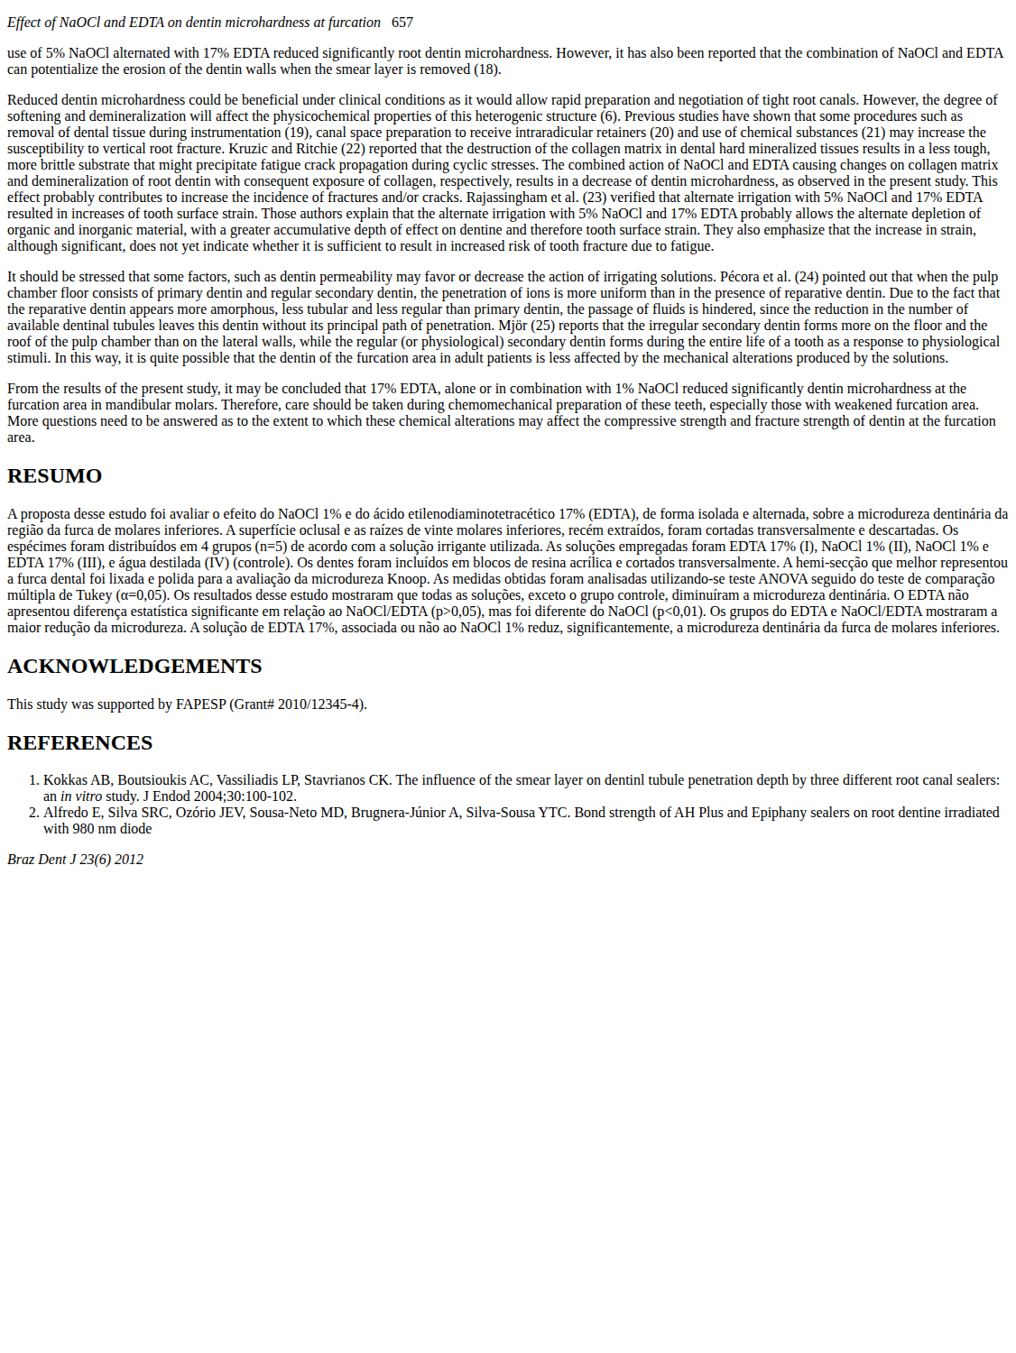Effect of NaOCl and EDTA on dentin microhardness at furcation 657
use of 5% NaOCl alternated with 17% EDTA reduced significantly root dentin microhardness. However, it has also been reported that the combination of NaOCl and EDTA can potentialize the erosion of the dentin walls when the smear layer is removed (18).
Reduced dentin microhardness could be beneficial under clinical conditions as it would allow rapid preparation and negotiation of tight root canals. However, the degree of softening and demineralization will affect the physicochemical properties of this heterogenic structure (6). Previous studies have shown that some procedures such as removal of dental tissue during instrumentation (19), canal space preparation to receive intraradicular retainers (20) and use of chemical substances (21) may increase the susceptibility to vertical root fracture. Kruzic and Ritchie (22) reported that the destruction of the collagen matrix in dental hard mineralized tissues results in a less tough, more brittle substrate that might precipitate fatigue crack propagation during cyclic stresses. The combined action of NaOCl and EDTA causing changes on collagen matrix and demineralization of root dentin with consequent exposure of collagen, respectively, results in a decrease of dentin microhardness, as observed in the present study. This effect probably contributes to increase the incidence of fractures and/or cracks. Rajassingham et al. (23) verified that alternate irrigation with 5% NaOCl and 17% EDTA resulted in increases of tooth surface strain. Those authors explain that the alternate irrigation with 5% NaOCl and 17% EDTA probably allows the alternate depletion of organic and inorganic material, with a greater accumulative depth of effect on dentine and therefore tooth surface strain. They also emphasize that the increase in strain, although significant, does not yet indicate whether it is sufficient to result in increased risk of tooth fracture due to fatigue.
It should be stressed that some factors, such as dentin permeability may favor or decrease the action of irrigating solutions. Pécora et al. (24) pointed out that when the pulp chamber floor consists of primary dentin and regular secondary dentin, the penetration of ions is more uniform than in the presence of reparative dentin. Due to the fact that the reparative dentin appears more amorphous, less tubular and less regular than primary dentin, the passage of fluids is hindered, since the reduction in the number of available dentinal tubules leaves this dentin without its principal path of penetration. Mjör (25) reports that the irregular secondary dentin forms more on the floor and the roof of the pulp chamber than on the lateral walls, while the regular (or physiological) secondary dentin forms during the entire life of a tooth as a response to physiological stimuli. In this way, it is quite possible that the dentin of the furcation area in adult patients is less affected by the mechanical alterations produced by the solutions.
From the results of the present study, it may be concluded that 17% EDTA, alone or in combination with 1% NaOCl reduced significantly dentin microhardness at the furcation area in mandibular molars. Therefore, care should be taken during chemomechanical preparation of these teeth, especially those with weakened furcation area. More questions need to be answered as to the extent to which these chemical alterations may affect the compressive strength and fracture strength of dentin at the furcation area.
RESUMO
A proposta desse estudo foi avaliar o efeito do NaOCl 1% e do ácido etilenodiaminotetracético 17% (EDTA), de forma isolada e alternada, sobre a microdureza dentinária da região da furca de molares inferiores. A superfície oclusal e as raízes de vinte molares inferiores, recém extraídos, foram cortadas transversalmente e descartadas. Os espécimes foram distribuídos em 4 grupos (n=5) de acordo com a solução irrigante utilizada. As soluções empregadas foram EDTA 17% (I), NaOCl 1% (II), NaOCl 1% e EDTA 17% (III), e água destilada (IV) (controle). Os dentes foram incluídos em blocos de resina acrílica e cortados transversalmente. A hemi-secção que melhor representou a furca dental foi lixada e polida para a avaliação da microdureza Knoop. As medidas obtidas foram analisadas utilizando-se teste ANOVA seguido do teste de comparação múltipla de Tukey (α=0,05). Os resultados desse estudo mostraram que todas as soluções, exceto o grupo controle, diminuíram a microdureza dentinária. O EDTA não apresentou diferença estatística significante em relação ao NaOCl/EDTA (p>0,05), mas foi diferente do NaOCl (p<0,01). Os grupos do EDTA e NaOCl/EDTA mostraram a maior redução da microdureza. A solução de EDTA 17%, associada ou não ao NaOCl 1% reduz, significantemente, a microdureza dentinária da furca de molares inferiores.
ACKNOWLEDGEMENTS
This study was supported by FAPESP (Grant# 2010/12345-4).
REFERENCES
Kokkas AB, Boutsioukis AC, Vassiliadis LP, Stavrianos CK. The influence of the smear layer on dentinl tubule penetration depth by three different root canal sealers: an in vitro study. J Endod 2004;30:100-102.
Alfredo E, Silva SRC, Ozório JEV, Sousa-Neto MD, Brugnera-Júnior A, Silva-Sousa YTC. Bond strength of AH Plus and Epiphany sealers on root dentine irradiated with 980 nm diode
Braz Dent J 23(6) 2012